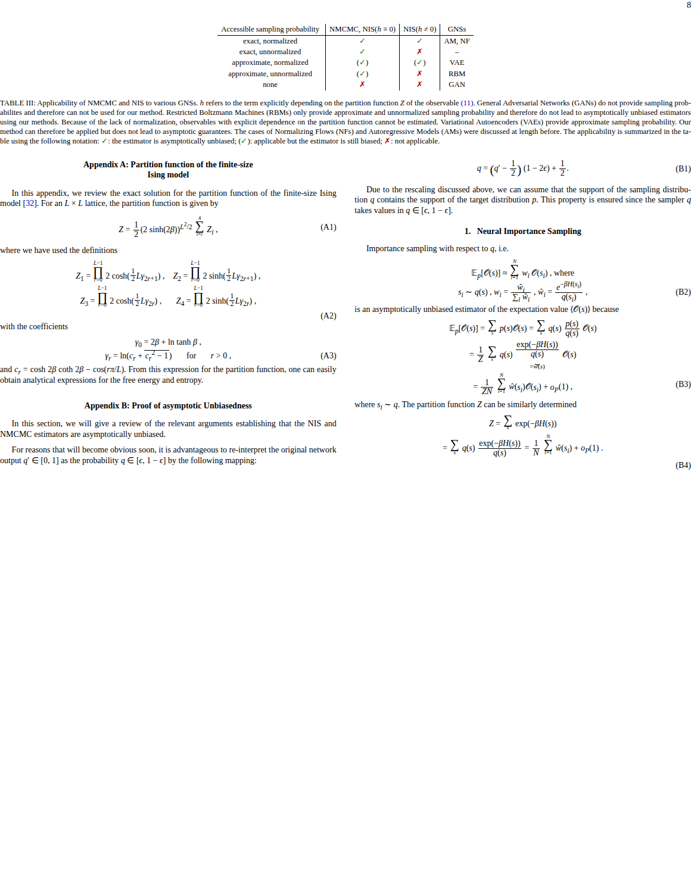8
| Accessible sampling probability | NMCMC, NIS( h ≡ 0) | NIS( h ≠ 0) | GNSs |
| --- | --- | --- | --- |
| exact, normalized | ✓ | ✓ | AM, NF |
| exact, unnormalized | ✓ | ✗ | – |
| approximate, normalized | ( ✓ ) | ( ✓ ) | VAE |
| approximate, unnormalized | ( ✓ ) | ✗ | RBM |
| none | ✗ | ✗ | GAN |
TABLE III: Applicability of NMCMC and NIS to various GNSs. h refers to the term explicitly depending on the partition function Z of the observable (11). General Adversarial Networks (GANs) do not provide sampling probabilites and therefore can not be used for our method. Restricted Boltzmann Machines (RBMs) only provide approximate and unnormalized sampling probability and therefore do not lead to asymptotically unbiased estimators using our methods. Because of the lack of normalization, observables with explicit dependence on the partition function cannot be estimated. Variational Autoencoders (VAEs) provide approximate sampling probability. Our method can therefore be applied but does not lead to asymptotic guarantees. The cases of Normalizing Flows (NFs) and Autoregressive Models (AMs) were discussed at length before. The applicability is summarized in the table using the following notation: ✓: the estimator is asymptotically unbiased; (✓): applicable but the estimator is still biased; ✗: not applicable.
Appendix A: Partition function of the finite-size
Ising model
In this appendix, we review the exact solution for the partition function of the finite-size Ising model [32]. For an L × L lattice, the partition function is given by
Z = 12(2 sinh(2β))L2/2 4∑i=i Zi , (A1)
where we have used the definitions
Z1 = L−1∏r=0 2 cosh(12 Lγ2r+1) , Z2 = L−1∏r=0 2 sinh(12 Lγ2r+1) ,
Z3 = L−1∏r=0 2 cosh(12 Lγ2r) , Z4 = L−1∏r=0 2 sinh(12 Lγ2r) , (A2)
with the coefficients
γ0 = 2β + ln tanh β ,
γr = ln(cr + cr2 − 1) for r > 0 , (A3)
and cr = cosh 2β coth 2β − cos(rπ/L). From this expression for the partition function, one can easily obtain analytical expressions for the free energy and entropy.
Appendix B: Proof of asymptotic Unbiasedness
In this section, we will give a review of the relevant arguments establishing that the NIS and NMCMC estimators are asymptotically unbiased.
For reasons that will become obvious soon, it is advantageous to re-interpret the original network output q′ ∈ [0, 1] as the probability q ∈ [ϵ, 1 − ϵ] by the following mapping:
q = (q′ − 12) (1 − 2ϵ) + 12. (B1)
Due to the rescaling discussed above, we can assume that the support of the sampling distribution q contains the support of the target distribution p. This property is ensured since the sampler q takes values in q ∈ [ϵ, 1 − ϵ].
1. Neural Importance Sampling
Importance sampling with respect to q, i.e.
𝔼p[𝒪(s)] ≈ N∑i=1 wi 𝒪(si) , where
si ∼ q(s) , wi = ŵi∑i ŵi , ŵi = e−βH(si) q(si) , (B2)
is an asymptotically unbiased estimator of the expectation value ⟨𝒪(s)⟩ because
𝔼p[𝒪(s)] = ∑s p(s)𝒪(s) = ∑s q(s) p(s) q(s) 𝒪(s)
= 1 Z ∑s q(s) exp(−βH(s)) q(s)⏟=ŵ(s) 𝒪(s)
= 1 ZN N∑i=1 ŵ(si)𝒪(si) + oP(1) , (B3)
where si ∼ q. The partition function Z can be similarly determined
Z = ∑s exp(−βH(s))
= ∑s q(s) exp(−βH(s)) q(s) = 1 N N∑i=1 ŵ(si) + oP(1) . (B4)